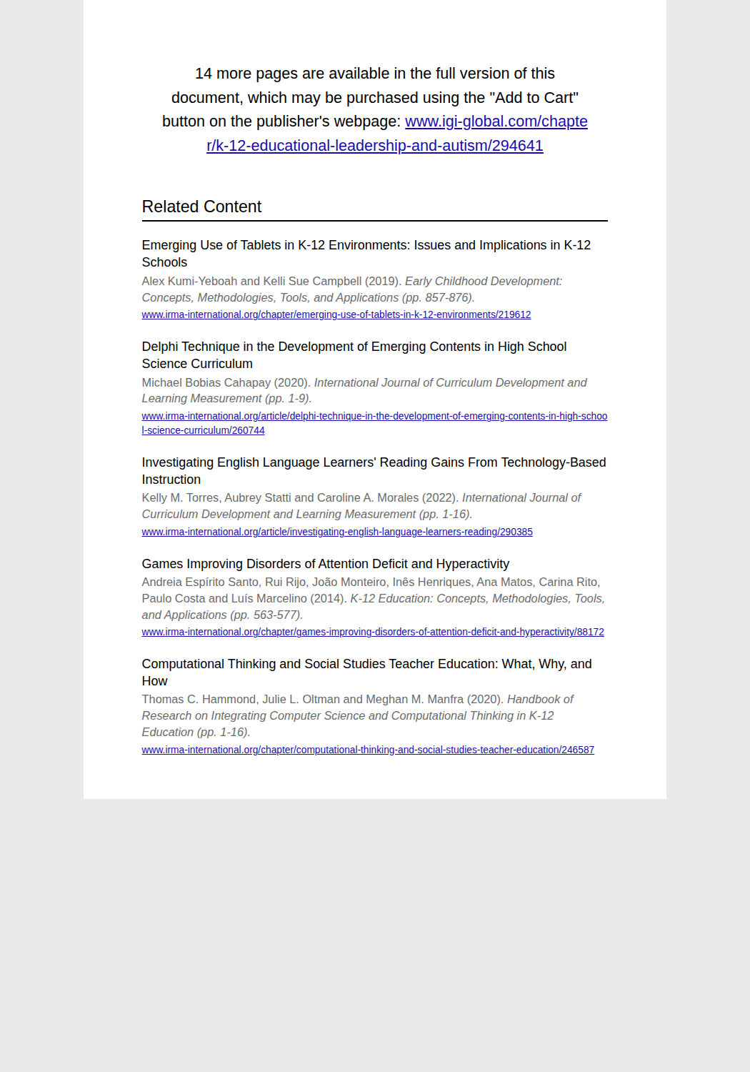14 more pages are available in the full version of this document, which may be purchased using the "Add to Cart" button on the publisher's webpage: www.igi-global.com/chapter/k-12-educational-leadership-and-autism/294641
Related Content
Emerging Use of Tablets in K-12 Environments: Issues and Implications in K-12 Schools
Alex Kumi-Yeboah and Kelli Sue Campbell (2019). Early Childhood Development: Concepts, Methodologies, Tools, and Applications (pp. 857-876).
www.irma-international.org/chapter/emerging-use-of-tablets-in-k-12-environments/219612
Delphi Technique in the Development of Emerging Contents in High School Science Curriculum
Michael Bobias Cahapay (2020). International Journal of Curriculum Development and Learning Measurement (pp. 1-9).
www.irma-international.org/article/delphi-technique-in-the-development-of-emerging-contents-in-high-school-science-curriculum/260744
Investigating English Language Learners' Reading Gains From Technology-Based Instruction
Kelly M. Torres, Aubrey Statti and Caroline A. Morales (2022). International Journal of Curriculum Development and Learning Measurement (pp. 1-16).
www.irma-international.org/article/investigating-english-language-learners-reading/290385
Games Improving Disorders of Attention Deficit and Hyperactivity
Andreia Espírito Santo, Rui Rijo, João Monteiro, Inês Henriques, Ana Matos, Carina Rito, Paulo Costa and Luís Marcelino (2014). K-12 Education: Concepts, Methodologies, Tools, and Applications (pp. 563-577).
www.irma-international.org/chapter/games-improving-disorders-of-attention-deficit-and-hyperactivity/88172
Computational Thinking and Social Studies Teacher Education: What, Why, and How
Thomas C. Hammond, Julie L. Oltman and Meghan M. Manfra (2020). Handbook of Research on Integrating Computer Science and Computational Thinking in K-12 Education (pp. 1-16).
www.irma-international.org/chapter/computational-thinking-and-social-studies-teacher-education/246587